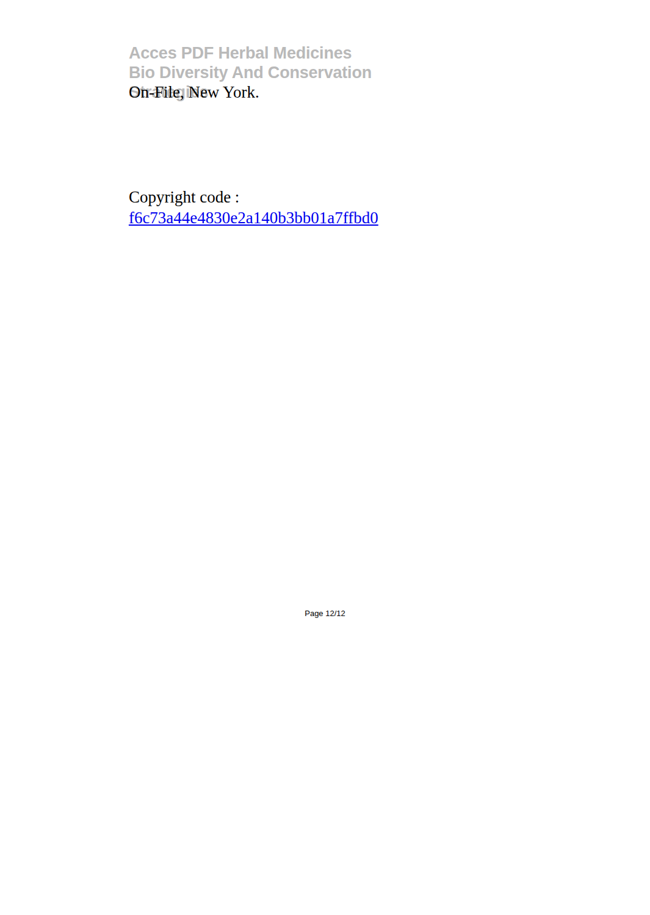Acces PDF Herbal Medicines
Bio Diversity And Conservation
Strategies On-File, New York.
Copyright code :
f6c73a44e4830e2a140b3bb01a7ffbd0
Page 12/12